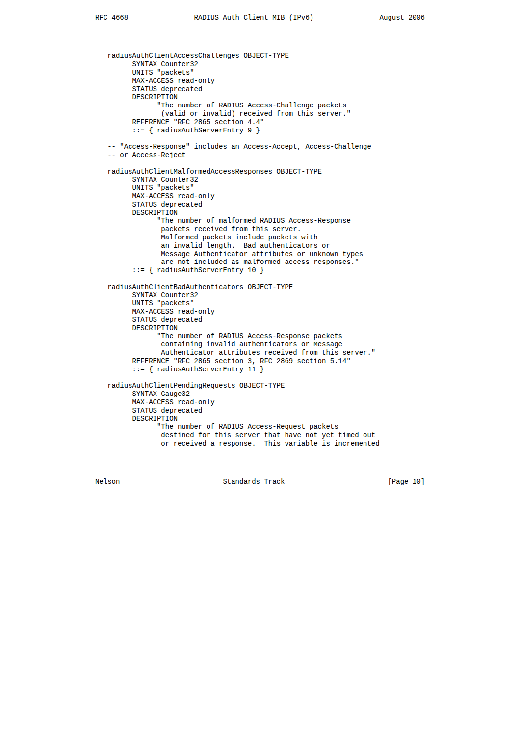RFC 4668 RADIUS Auth Client MIB (IPv6) August 2006
radiusAuthClientAccessChallenges OBJECT-TYPE SYNTAX Counter32 UNITS "packets" MAX-ACCESS read-only STATUS deprecated DESCRIPTION "The number of RADIUS Access-Challenge packets (valid or invalid) received from this server." REFERENCE "RFC 2865 section 4.4" ::= { radiusAuthServerEntry 9 } -- "Access-Response" includes an Access-Accept, Access-Challenge -- or Access-Reject radiusAuthClientMalformedAccessResponses OBJECT-TYPE SYNTAX Counter32 UNITS "packets" MAX-ACCESS read-only STATUS deprecated DESCRIPTION "The number of malformed RADIUS Access-Response packets received from this server. Malformed packets include packets with an invalid length. Bad authenticators or Message Authenticator attributes or unknown types are not included as malformed access responses." ::= { radiusAuthServerEntry 10 } radiusAuthClientBadAuthenticators OBJECT-TYPE SYNTAX Counter32 UNITS "packets" MAX-ACCESS read-only STATUS deprecated DESCRIPTION "The number of RADIUS Access-Response packets containing invalid authenticators or Message Authenticator attributes received from this server." REFERENCE "RFC 2865 section 3, RFC 2869 section 5.14" ::= { radiusAuthServerEntry 11 } radiusAuthClientPendingRequests OBJECT-TYPE SYNTAX Gauge32 MAX-ACCESS read-only STATUS deprecated DESCRIPTION "The number of RADIUS Access-Request packets destined for this server that have not yet timed out or received a response. This variable is incremented
Nelson Standards Track[Page 10]